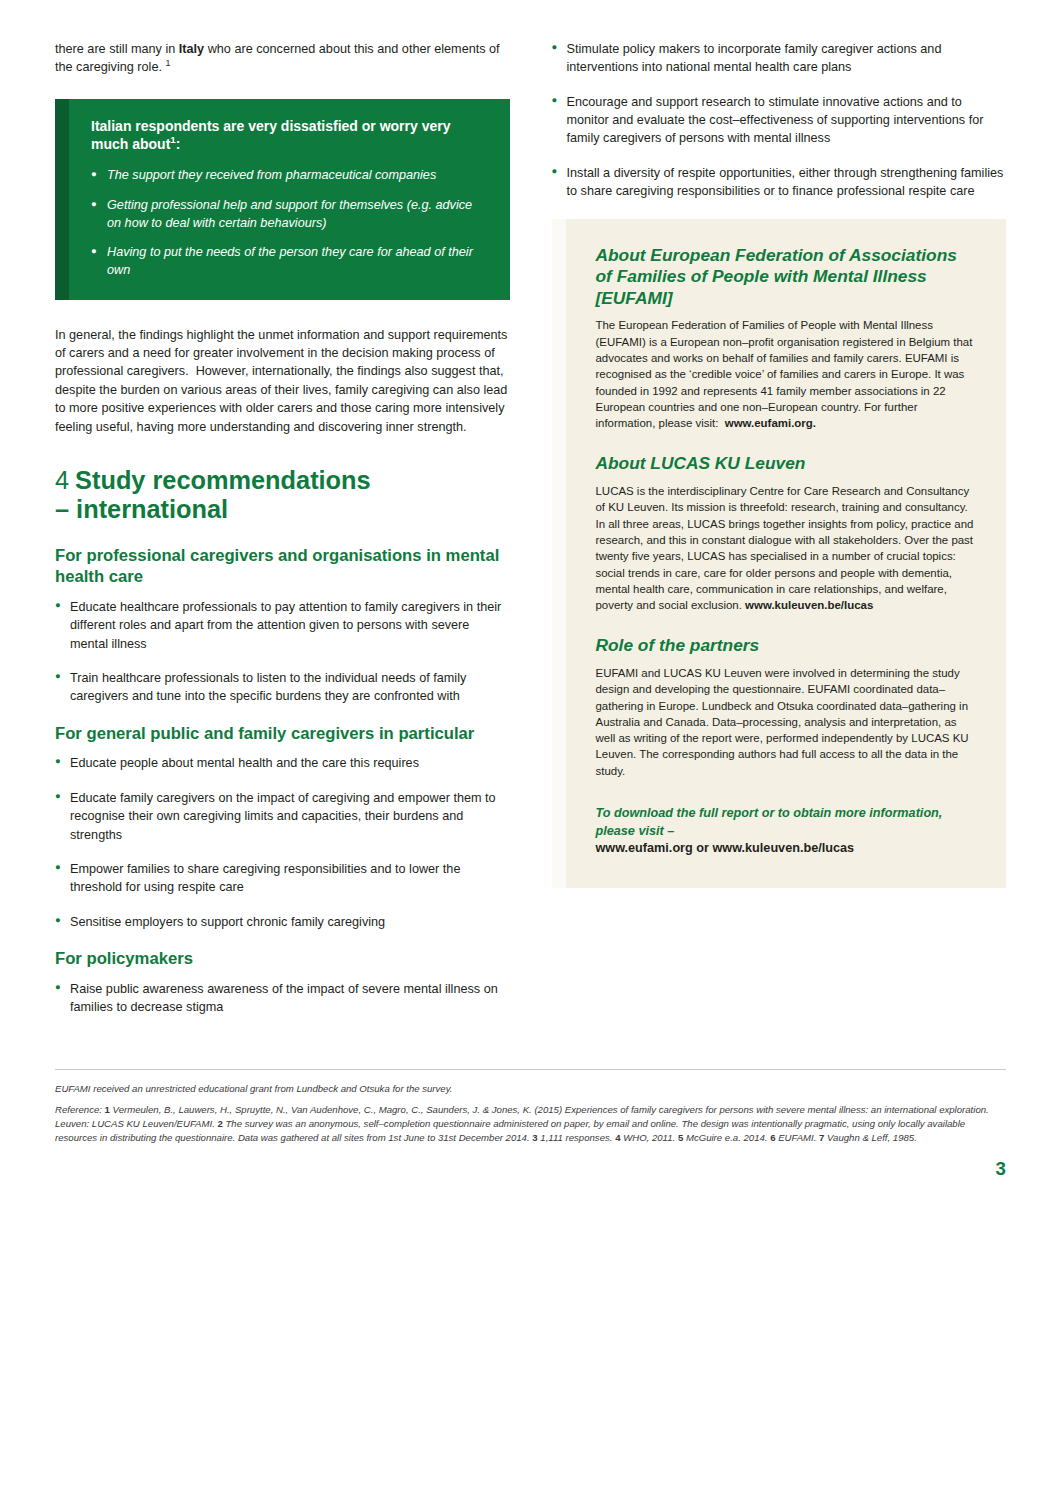there are still many in Italy who are concerned about this and other elements of the caregiving role. 1
Italian respondents are very dissatisfied or worry very much about1:
The support they received from pharmaceutical companies
Getting professional help and support for themselves (e.g. advice on how to deal with certain behaviours)
Having to put the needs of the person they care for ahead of their own
In general, the findings highlight the unmet information and support requirements of carers and a need for greater involvement in the decision making process of professional caregivers. However, internationally, the findings also suggest that, despite the burden on various areas of their lives, family caregiving can also lead to more positive experiences with older carers and those caring more intensively feeling useful, having more understanding and discovering inner strength.
4 Study recommendations
– international
For professional caregivers and organisations in mental health care
Educate healthcare professionals to pay attention to family caregivers in their different roles and apart from the attention given to persons with severe mental illness
Train healthcare professionals to listen to the individual needs of family caregivers and tune into the specific burdens they are confronted with
For general public and family caregivers in particular
Educate people about mental health and the care this requires
Educate family caregivers on the impact of caregiving and empower them to recognise their own caregiving limits and capacities, their burdens and strengths
Empower families to share caregiving responsibilities and to lower the threshold for using respite care
Sensitise employers to support chronic family caregiving
For policymakers
Raise public awareness awareness of the impact of severe mental illness on families to decrease stigma
Stimulate policy makers to incorporate family caregiver actions and interventions into national mental health care plans
Encourage and support research to stimulate innovative actions and to monitor and evaluate the cost–effectiveness of supporting interventions for family caregivers of persons with mental illness
Install a diversity of respite opportunities, either through strengthening families to share caregiving responsibilities or to finance professional respite care
About European Federation of Associations of Families of People with Mental Illness [EUFAMI]
The European Federation of Families of People with Mental Illness (EUFAMI) is a European non–profit organisation registered in Belgium that advocates and works on behalf of families and family carers. EUFAMI is recognised as the ‘credible voice’ of families and carers in Europe. It was founded in 1992 and represents 41 family member associations in 22 European countries and one non–European country. For further information, please visit: www.eufami.org.
About LUCAS KU Leuven
LUCAS is the interdisciplinary Centre for Care Research and Consultancy of KU Leuven. Its mission is threefold: research, training and consultancy. In all three areas, LUCAS brings together insights from policy, practice and research, and this in constant dialogue with all stakeholders. Over the past twenty five years, LUCAS has specialised in a number of crucial topics: social trends in care, care for older persons and people with dementia, mental health care, communication in care relationships, and welfare, poverty and social exclusion. www.kuleuven.be/lucas
Role of the partners
EUFAMI and LUCAS KU Leuven were involved in determining the study design and developing the questionnaire. EUFAMI coordinated data–gathering in Europe. Lundbeck and Otsuka coordinated data–gathering in Australia and Canada. Data–processing, analysis and interpretation, as well as writing of the report were, performed independently by LUCAS KU Leuven. The corresponding authors had full access to all the data in the study.
To download the full report or to obtain more information, please visit –
www.eufami.org or www.kuleuven.be/lucas
EUFAMI received an unrestricted educational grant from Lundbeck and Otsuka for the survey.
Reference: 1 Vermeulen, B., Lauwers, H., Spruytte, N., Van Audenhove, C., Magro, C., Saunders, J. & Jones, K. (2015) Experiences of family caregivers for persons with severe mental illness: an international exploration. Leuven: LUCAS KU Leuven/EUFAMI. 2 The survey was an anonymous, self–completion questionnaire administered on paper, by email and online. The design was intentionally pragmatic, using only locally available resources in distributing the questionnaire. Data was gathered at all sites from 1st June to 31st December 2014. 3 1,111 responses. 4 WHO, 2011. 5 McGuire e.a. 2014. 6 EUFAMI. 7 Vaughn & Leff, 1985.
3